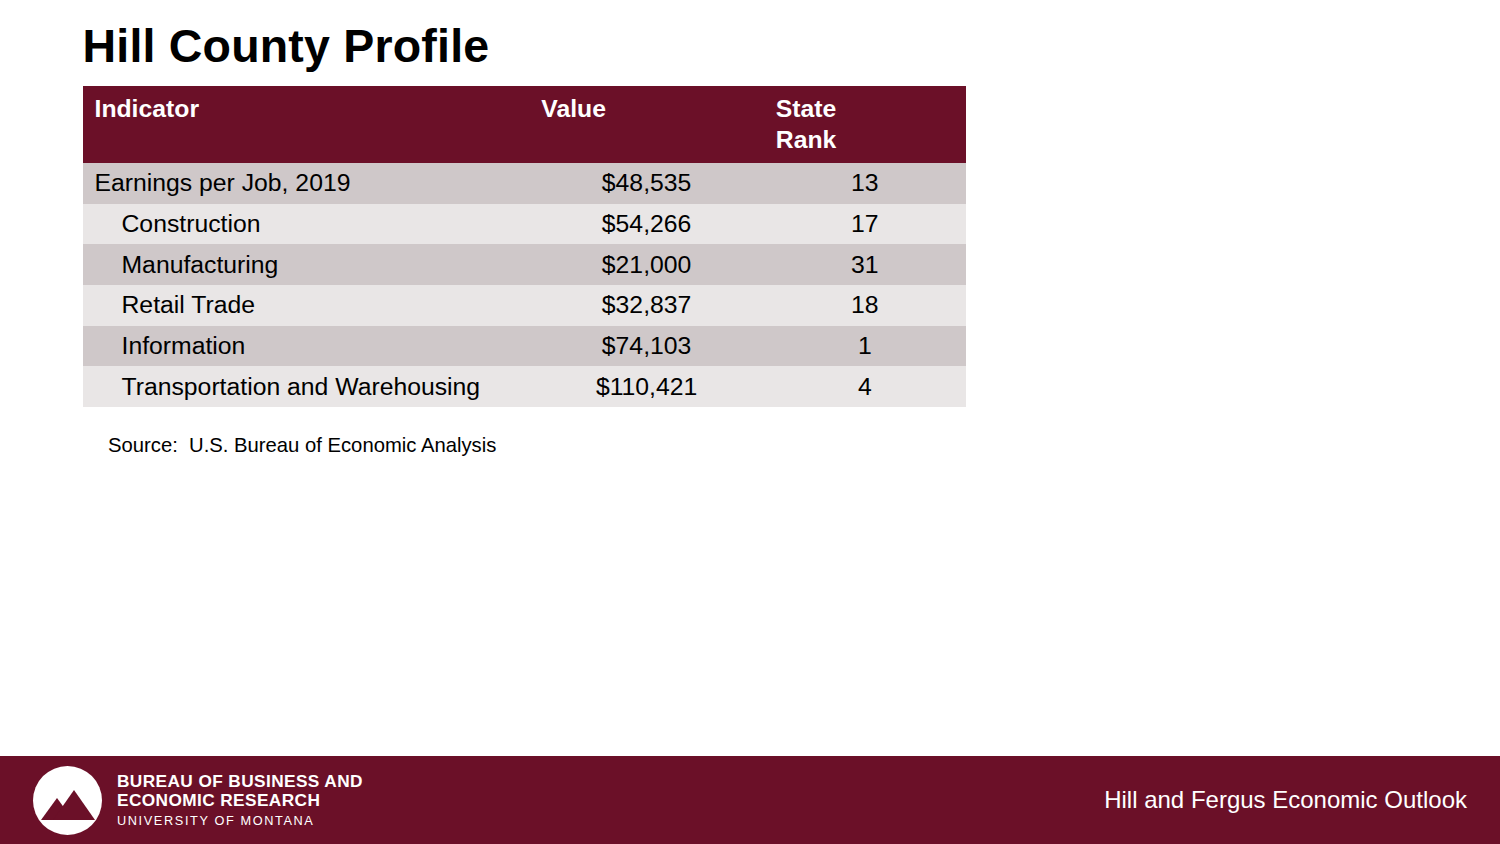Hill County Profile
| Indicator | Value | State Rank |
| --- | --- | --- |
| Earnings per Job, 2019 | $48,535 | 13 |
| Construction | $54,266 | 17 |
| Manufacturing | $21,000 | 31 |
| Retail Trade | $32,837 | 18 |
| Information | $74,103 | 1 |
| Transportation and Warehousing | $110,421 | 4 |
Source: U.S. Bureau of Economic Analysis
BUREAU OF BUSINESS AND ECONOMIC RESEARCH UNIVERSITY OF MONTANA
Hill and Fergus Economic Outlook